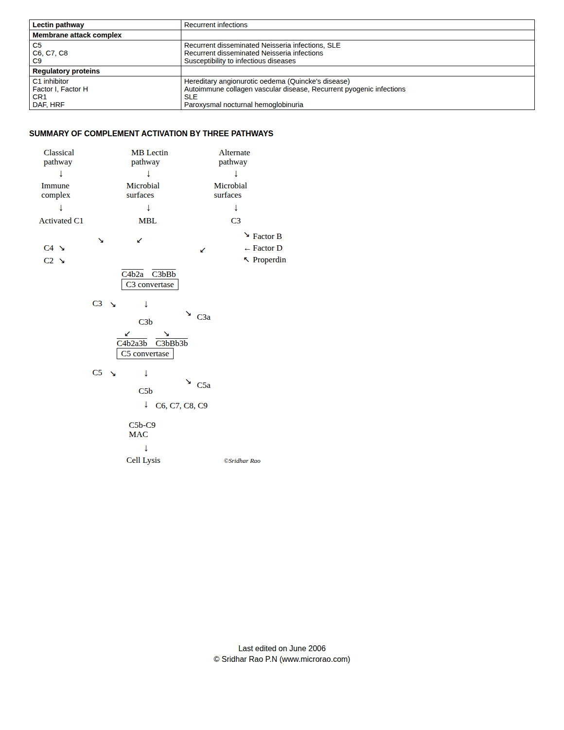| Lectin pathway | Recurrent infections |
| Membrane attack complex | |
| C5 C6, C7, C8 C9 | Recurrent disseminated Neisseria infections, SLE Recurrent disseminated Neisseria infections Susceptibility to infectious diseases |
| Regulatory proteins | |
| C1 inhibitor Factor I, Factor H CR1 DAF, HRF | Hereditary angionurotic oedema (Quincke's disease) Autoimmune collagen vascular disease, Recurrent pyogenic infections SLE Paroxysmal nocturnal hemoglobinuria |
SUMMARY OF COMPLEMENT ACTIVATION BY THREE PATHWAYS
Classical
pathway
MB Lectin
pathway
Alternate
pathway
↓
↓
↓
Immune
complex
Microbial
surfaces
Microbial
surfaces
↓
↓
↓
Activated C1
MBL
C3
↘
Factor B
Factor D
Properdin
←
↖
C4
C2
↘
↘
↘
↙
↙
C4b2a C3bBb
C3 convertase
C3
↘
↘
C3a
↓
C3b
↙
↘
C4b2a3b C3bBb3b
C5 convertase
C5
↘
↘
C5a
↓
C5b
↓
C6, C7, C8, C9
C5b-C9
MAC
↓
Cell Lysis
©Sridhar Rao
Last edited on June 2006
© Sridhar Rao P.N (www.microrao.com)